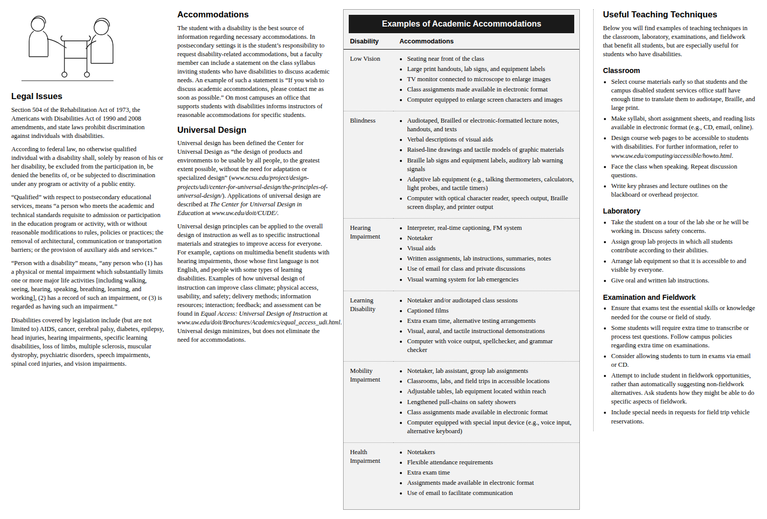Legal Issues
Section 504 of the Rehabilitation Act of 1973, the Americans with Disabilities Act of 1990 and 2008 amendments, and state laws prohibit discrimination against individuals with disabilities.
According to federal law, no otherwise qualified individual with a disability shall, solely by reason of his or her disability, be excluded from the participation in, be denied the benefits of, or be subjected to discrimination under any program or activity of a public entity.
“Qualified” with respect to postsecondary educational services, means “a person who meets the academic and technical standards requisite to admission or participation in the education program or activity, with or without reasonable modifications to rules, policies or practices; the removal of architectural, communication or transportation barriers; or the provision of auxiliary aids and services.”
“Person with a disability” means, “any person who (1) has a physical or mental impairment which substantially limits one or more major life activities [including walking, seeing, hearing, speaking, breathing, learning, and working], (2) has a record of such an impairment, or (3) is regarded as having such an impairment.”
Disabilities covered by legislation include (but are not limited to) AIDS, cancer, cerebral palsy, diabetes, epilepsy, head injuries, hearing impairments, specific learning disabilities, loss of limbs, multiple sclerosis, muscular dystrophy, psychiatric disorders, speech impairments, spinal cord injuries, and vision impairments.
Accommodations
The student with a disability is the best source of information regarding necessary accommodations. In postsecondary settings it is the student’s responsibility to request disability-related accommodations, but a faculty member can include a statement on the class syllabus inviting students who have disabilities to discuss academic needs. An example of such a statement is “If you wish to discuss academic accommodations, please contact me as soon as possible.” On most campuses an office that supports students with disabilities informs instructors of reasonable accommodations for specific students.
Universal Design
Universal design has been defined the Center for Universal Design as “the design of products and environments to be usable by all people, to the greatest extent possible, without the need for adaptation or specialized design” (www.ncsu.edu/project/design-projects/udi/center-for-universal-design/the-principles-of-universal-design/). Applications of universal design are described at The Center for Universal Design in Education at www.uw.edu/doit/CUDE/.
Universal design principles can be applied to the overall design of instruction as well as to specific instructional materials and strategies to improve access for everyone. For example, captions on multimedia benefit students with hearing impairments, those whose first language is not English, and people with some types of learning disabilities. Examples of how universal design of instruction can improve class climate; physical access, usability, and safety; delivery methods; information resources; interaction; feedback; and assessment can be found in Equal Access: Universal Design of Instruction at www.uw.edu/doit/Brochures/Academics/equal_access_udi.html. Universal design minimizes, but does not eliminate the need for accommodations.
Examples of Academic Accommodations
| Disability | Accommodations |
| --- | --- |
| Low Vision | Seating near front of the class Large print handouts, lab signs, and equipment labels TV monitor connected to microscope to enlarge images Class assignments made available in electronic format Computer equipped to enlarge screen characters and images |
| Blindness | Audiotaped, Brailled or electronic-formatted lecture notes, handouts, and texts Verbal descriptions of visual aids Raised-line drawings and tactile models of graphic materials Braille lab signs and equipment labels, auditory lab warning signals Adaptive lab equipment (e.g., talking thermometers, calculators, light probes, and tactile timers) Computer with optical character reader, speech output, Braille screen display, and printer output |
| Hearing Impairment | Interpreter, real-time captioning, FM system Notetaker Visual aids Written assignments, lab instructions, summaries, notes Use of email for class and private discussions Visual warning system for lab emergencies |
| Learning Disability | Notetaker and/or audiotaped class sessions Captioned films Extra exam time, alternative testing arrangements Visual, aural, and tactile instructional demonstrations Computer with voice output, spellchecker, and grammar checker |
| Mobility Impairment | Notetaker, lab assistant, group lab assignments Classrooms, labs, and field trips in accessible locations Adjustable tables, lab equipment located within reach Lengthened pull-chains on safety showers Class assignments made available in electronic format Computer equipped with special input device (e.g., voice input, alternative keyboard) |
| Health Impairment | Notetakers Flexible attendance requirements Extra exam time Assignments made available in electronic format Use of email to facilitate communication |
Useful Teaching Techniques
Below you will find examples of teaching techniques in the classroom, laboratory, examinations, and fieldwork that benefit all students, but are especially useful for students who have disabilities.
Classroom
Select course materials early so that students and the campus disabled student services office staff have enough time to translate them to audiotape, Braille, and large print.
Make syllabi, short assignment sheets, and reading lists available in electronic format (e.g., CD, email, online).
Design course web pages to be accessible to students with disabilities. For further information, refer to www.uw.edu/computing/accessible/howto.html.
Face the class when speaking. Repeat discussion questions.
Write key phrases and lecture outlines on the blackboard or overhead projector.
Laboratory
Take the student on a tour of the lab she or he will be working in. Discuss safety concerns.
Assign group lab projects in which all students contribute according to their abilities.
Arrange lab equipment so that it is accessible to and visible by everyone.
Give oral and written lab instructions.
Examination and Fieldwork
Ensure that exams test the essential skills or knowledge needed for the course or field of study.
Some students will require extra time to transcribe or process test questions. Follow campus policies regarding extra time on examinations.
Consider allowing students to turn in exams via email or CD.
Attempt to include student in fieldwork opportunities, rather than automatically suggesting non-fieldwork alternatives. Ask students how they might be able to do specific aspects of fieldwork.
Include special needs in requests for field trip vehicle reservations.